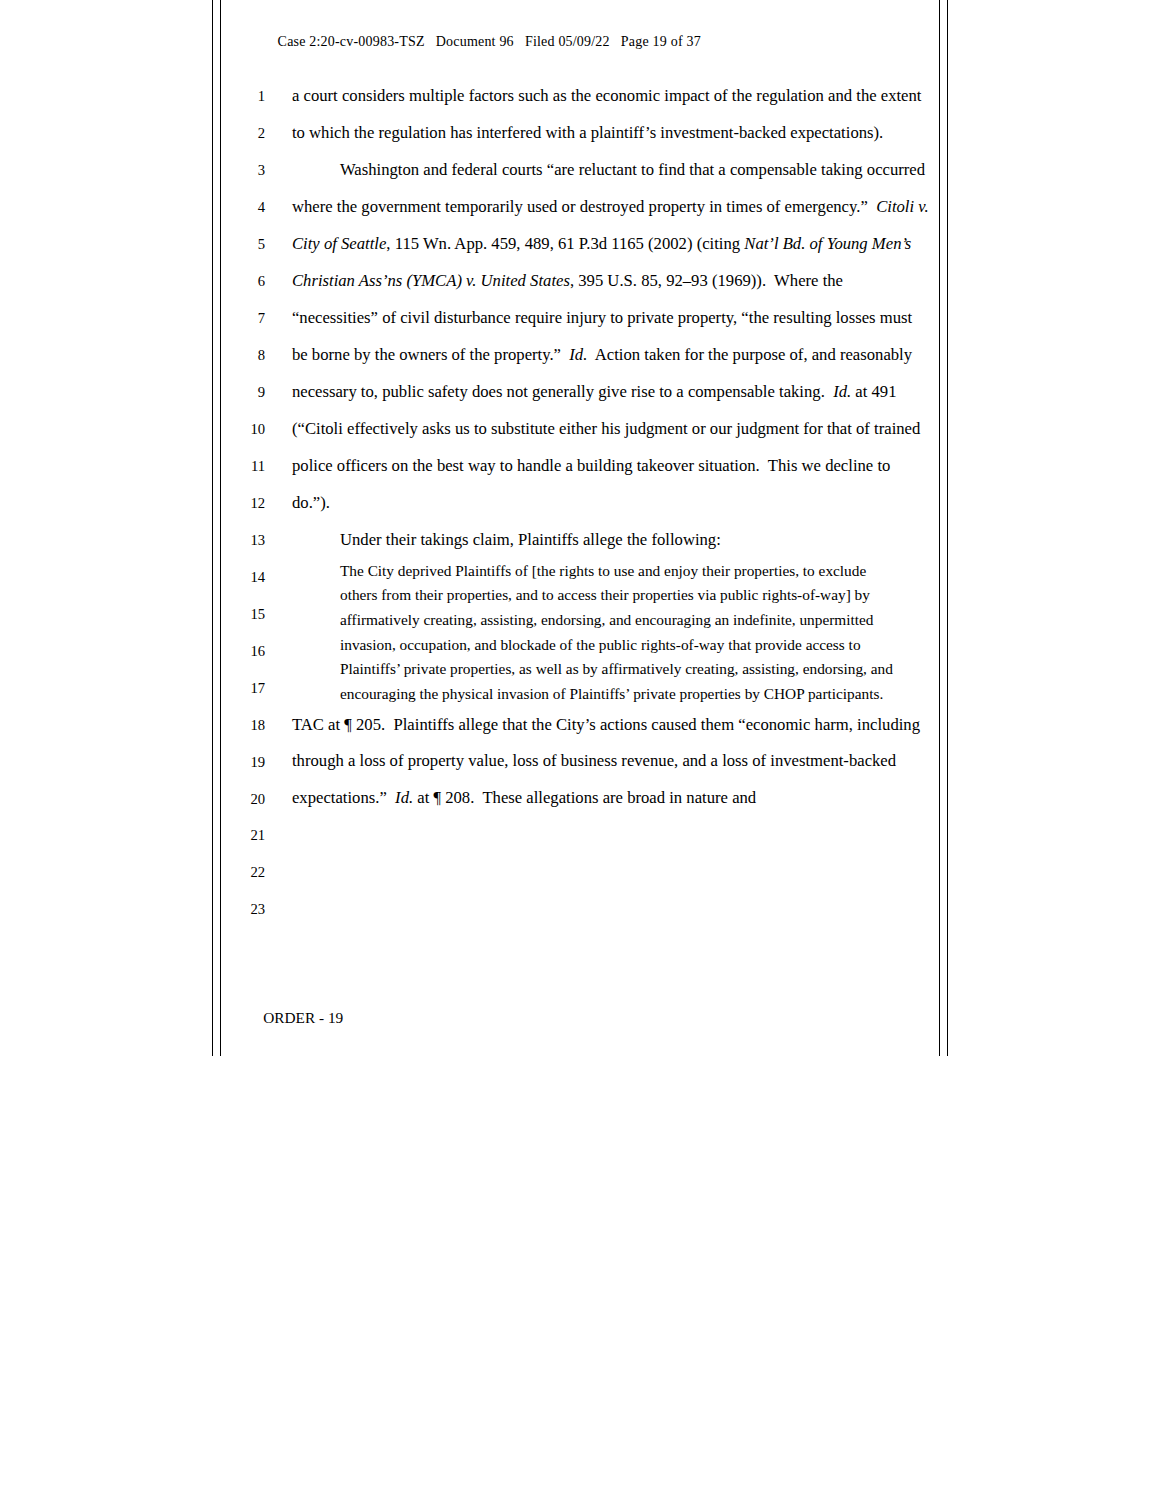Case 2:20-cv-00983-TSZ Document 96 Filed 05/09/22 Page 19 of 37
1
2
3
4
5
6
7
8
9
10
11
12
13
14
15
16
17
18
19
20
21
22
23
a court considers multiple factors such as the economic impact of the regulation and the extent to which the regulation has interfered with a plaintiff’s investment-backed expectations).
Washington and federal courts “are reluctant to find that a compensable taking occurred where the government temporarily used or destroyed property in times of emergency.” Citoli v. City of Seattle, 115 Wn. App. 459, 489, 61 P.3d 1165 (2002) (citing Nat’l Bd. of Young Men’s Christian Ass’ns (YMCA) v. United States, 395 U.S. 85, 92–93 (1969)). Where the “necessities” of civil disturbance require injury to private property, “the resulting losses must be borne by the owners of the property.” Id. Action taken for the purpose of, and reasonably necessary to, public safety does not generally give rise to a compensable taking. Id. at 491 (“Citoli effectively asks us to substitute either his judgment or our judgment for that of trained police officers on the best way to handle a building takeover situation. This we decline to do.”).
Under their takings claim, Plaintiffs allege the following:
The City deprived Plaintiffs of [the rights to use and enjoy their properties, to exclude others from their properties, and to access their properties via public rights-of-way] by affirmatively creating, assisting, endorsing, and encouraging an indefinite, unpermitted invasion, occupation, and blockade of the public rights-of-way that provide access to Plaintiffs’ private properties, as well as by affirmatively creating, assisting, endorsing, and encouraging the physical invasion of Plaintiffs’ private properties by CHOP participants.
TAC at ¶ 205. Plaintiffs allege that the City’s actions caused them “economic harm, including through a loss of property value, loss of business revenue, and a loss of investment-backed expectations.” Id. at ¶ 208. These allegations are broad in nature and
ORDER - 19